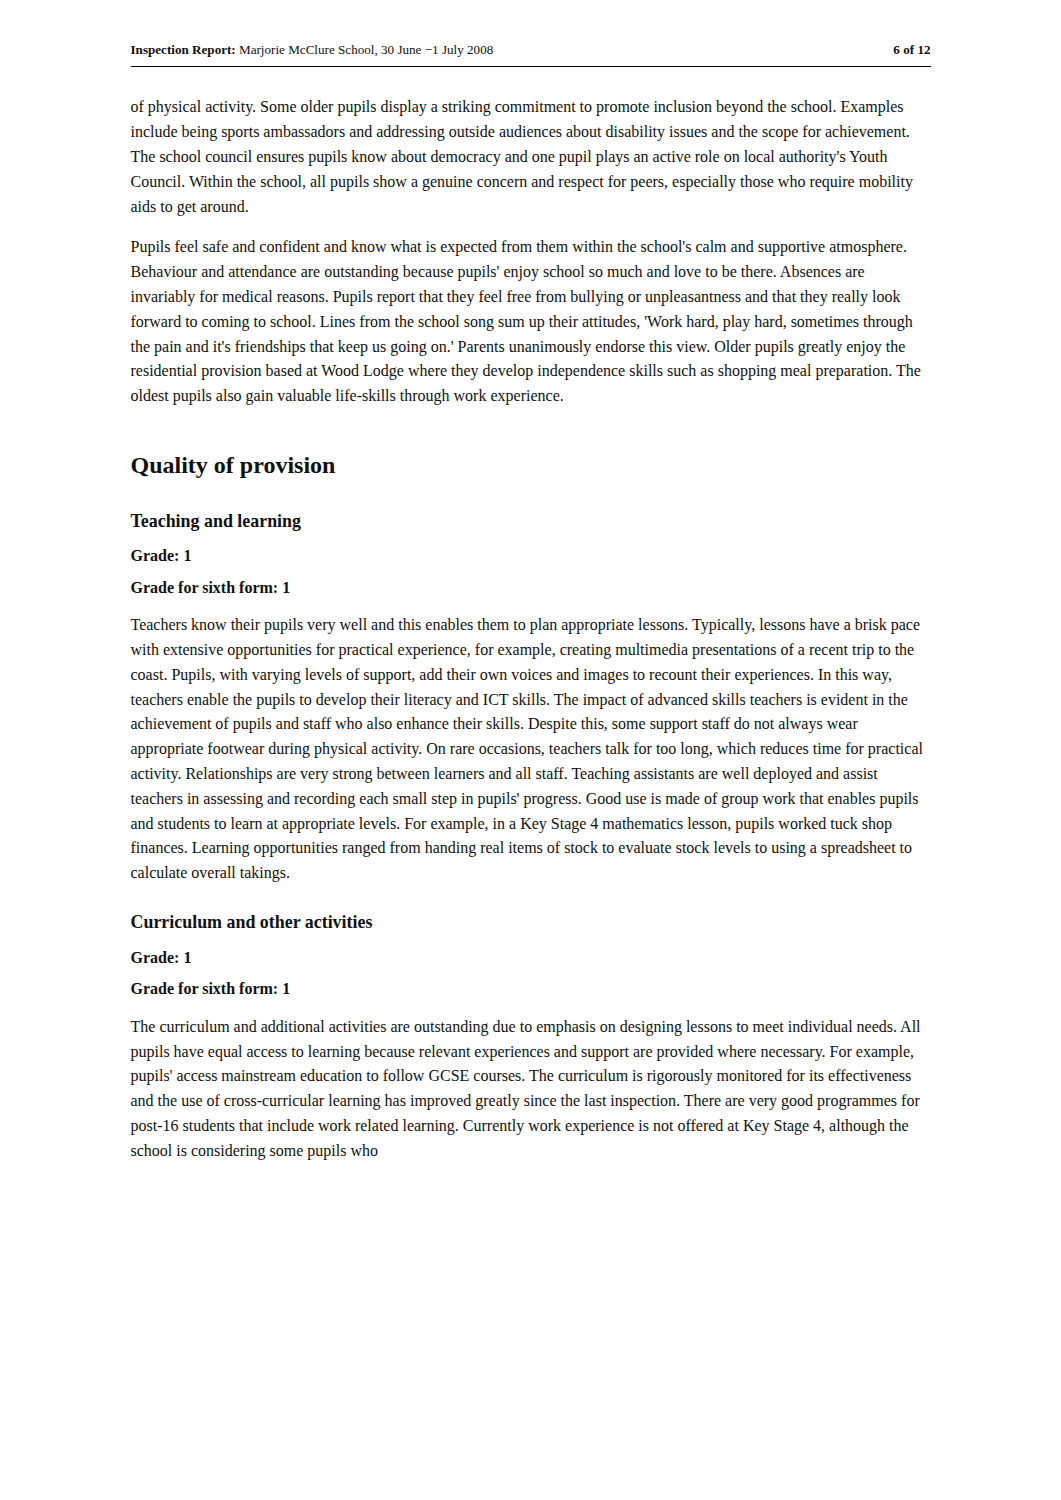Inspection Report: Marjorie McClure School, 30 June −1 July 2008 6 of 12
of physical activity. Some older pupils display a striking commitment to promote inclusion beyond the school. Examples include being sports ambassadors and addressing outside audiences about disability issues and the scope for achievement. The school council ensures pupils know about democracy and one pupil plays an active role on local authority's Youth Council. Within the school, all pupils show a genuine concern and respect for peers, especially those who require mobility aids to get around.
Pupils feel safe and confident and know what is expected from them within the school's calm and supportive atmosphere. Behaviour and attendance are outstanding because pupils' enjoy school so much and love to be there. Absences are invariably for medical reasons. Pupils report that they feel free from bullying or unpleasantness and that they really look forward to coming to school. Lines from the school song sum up their attitudes, 'Work hard, play hard, sometimes through the pain and it's friendships that keep us going on.' Parents unanimously endorse this view. Older pupils greatly enjoy the residential provision based at Wood Lodge where they develop independence skills such as shopping meal preparation. The oldest pupils also gain valuable life-skills through work experience.
Quality of provision
Teaching and learning
Grade: 1
Grade for sixth form: 1
Teachers know their pupils very well and this enables them to plan appropriate lessons. Typically, lessons have a brisk pace with extensive opportunities for practical experience, for example, creating multimedia presentations of a recent trip to the coast. Pupils, with varying levels of support, add their own voices and images to recount their experiences. In this way, teachers enable the pupils to develop their literacy and ICT skills. The impact of advanced skills teachers is evident in the achievement of pupils and staff who also enhance their skills. Despite this, some support staff do not always wear appropriate footwear during physical activity. On rare occasions, teachers talk for too long, which reduces time for practical activity. Relationships are very strong between learners and all staff. Teaching assistants are well deployed and assist teachers in assessing and recording each small step in pupils' progress. Good use is made of group work that enables pupils and students to learn at appropriate levels. For example, in a Key Stage 4 mathematics lesson, pupils worked tuck shop finances. Learning opportunities ranged from handing real items of stock to evaluate stock levels to using a spreadsheet to calculate overall takings.
Curriculum and other activities
Grade: 1
Grade for sixth form: 1
The curriculum and additional activities are outstanding due to emphasis on designing lessons to meet individual needs. All pupils have equal access to learning because relevant experiences and support are provided where necessary. For example, pupils' access mainstream education to follow GCSE courses. The curriculum is rigorously monitored for its effectiveness and the use of cross-curricular learning has improved greatly since the last inspection. There are very good programmes for post-16 students that include work related learning. Currently work experience is not offered at Key Stage 4, although the school is considering some pupils who